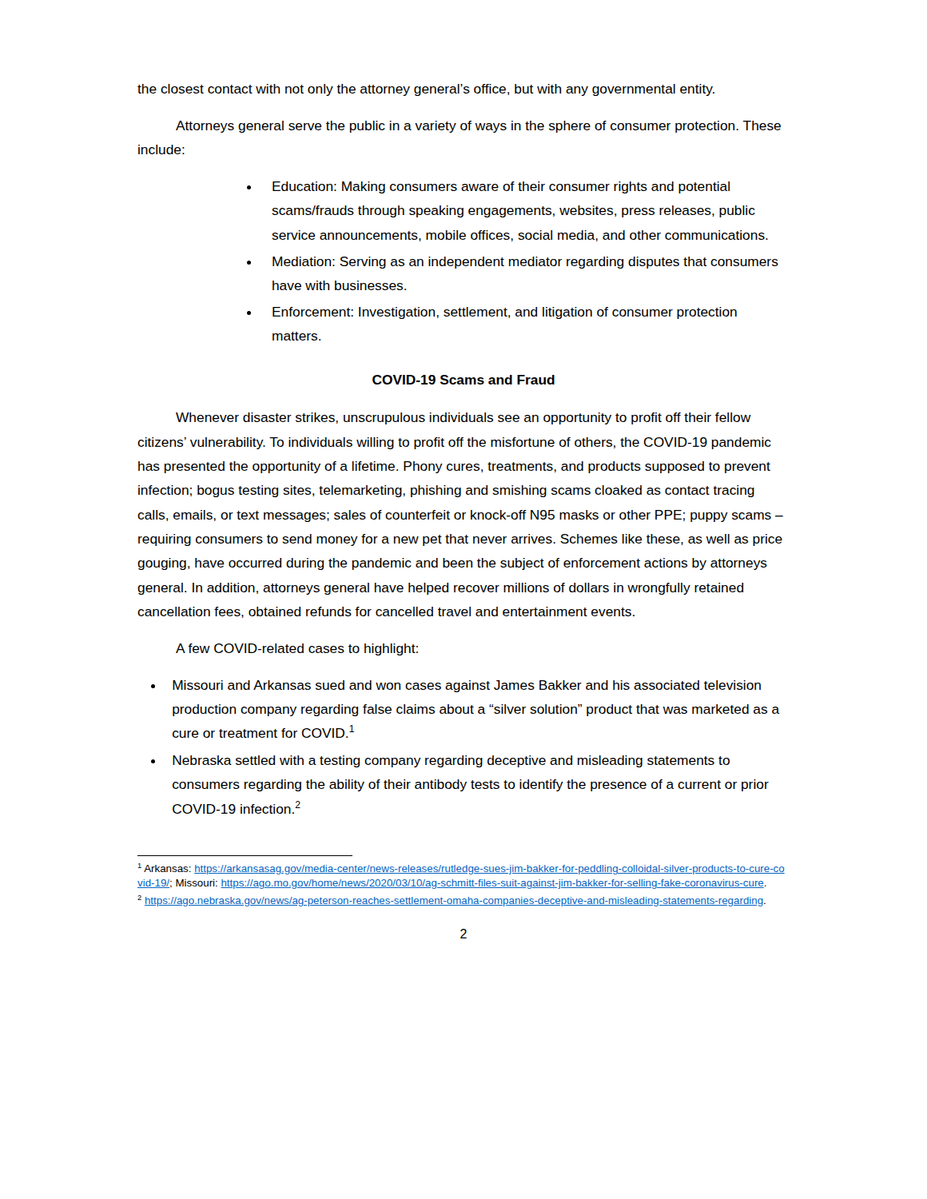the closest contact with not only the attorney general’s office, but with any governmental entity.
Attorneys general serve the public in a variety of ways in the sphere of consumer protection. These include:
Education: Making consumers aware of their consumer rights and potential scams/frauds through speaking engagements, websites, press releases, public service announcements, mobile offices, social media, and other communications.
Mediation: Serving as an independent mediator regarding disputes that consumers have with businesses.
Enforcement: Investigation, settlement, and litigation of consumer protection matters.
COVID-19 Scams and Fraud
Whenever disaster strikes, unscrupulous individuals see an opportunity to profit off their fellow citizens’ vulnerability. To individuals willing to profit off the misfortune of others, the COVID-19 pandemic has presented the opportunity of a lifetime. Phony cures, treatments, and products supposed to prevent infection; bogus testing sites, telemarketing, phishing and smishing scams cloaked as contact tracing calls, emails, or text messages; sales of counterfeit or knock-off N95 masks or other PPE; puppy scams – requiring consumers to send money for a new pet that never arrives. Schemes like these, as well as price gouging, have occurred during the pandemic and been the subject of enforcement actions by attorneys general. In addition, attorneys general have helped recover millions of dollars in wrongfully retained cancellation fees, obtained refunds for cancelled travel and entertainment events.
A few COVID-related cases to highlight:
Missouri and Arkansas sued and won cases against James Bakker and his associated television production company regarding false claims about a “silver solution” product that was marketed as a cure or treatment for COVID.1
Nebraska settled with a testing company regarding deceptive and misleading statements to consumers regarding the ability of their antibody tests to identify the presence of a current or prior COVID-19 infection.2
1 Arkansas: https://arkansasag.gov/media-center/news-releases/rutledge-sues-jim-bakker-for-peddling-colloidal-silver-products-to-cure-covid-19/; Missouri: https://ago.mo.gov/home/news/2020/03/10/ag-schmitt-files-suit-against-jim-bakker-for-selling-fake-coronavirus-cure.
2 https://ago.nebraska.gov/news/ag-peterson-reaches-settlement-omaha-companies-deceptive-and-misleading-statements-regarding.
2